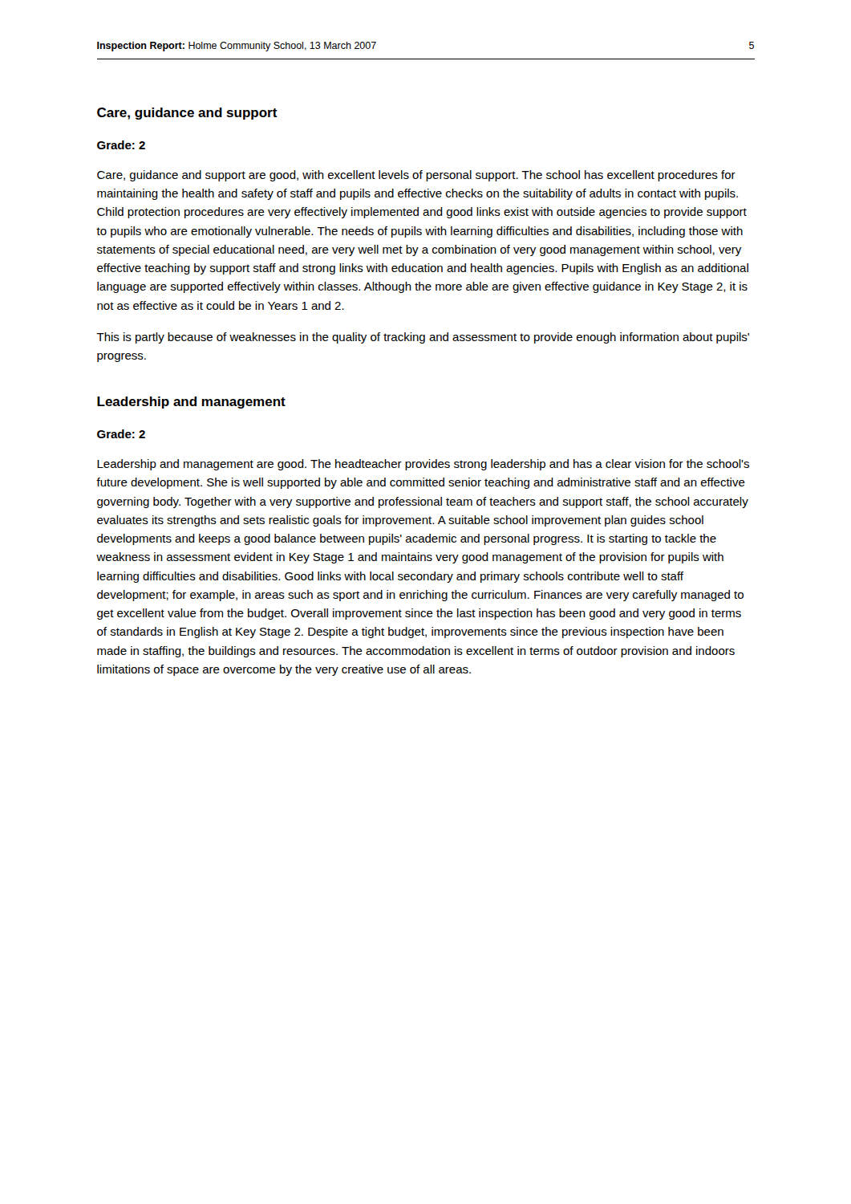Inspection Report: Holme Community School, 13 March 2007
5
Care, guidance and support
Grade: 2
Care, guidance and support are good, with excellent levels of personal support. The school has excellent procedures for maintaining the health and safety of staff and pupils and effective checks on the suitability of adults in contact with pupils. Child protection procedures are very effectively implemented and good links exist with outside agencies to provide support to pupils who are emotionally vulnerable. The needs of pupils with learning difficulties and disabilities, including those with statements of special educational need, are very well met by a combination of very good management within school, very effective teaching by support staff and strong links with education and health agencies. Pupils with English as an additional language are supported effectively within classes. Although the more able are given effective guidance in Key Stage 2, it is not as effective as it could be in Years 1 and 2.
This is partly because of weaknesses in the quality of tracking and assessment to provide enough information about pupils' progress.
Leadership and management
Grade: 2
Leadership and management are good. The headteacher provides strong leadership and has a clear vision for the school's future development. She is well supported by able and committed senior teaching and administrative staff and an effective governing body. Together with a very supportive and professional team of teachers and support staff, the school accurately evaluates its strengths and sets realistic goals for improvement. A suitable school improvement plan guides school developments and keeps a good balance between pupils' academic and personal progress. It is starting to tackle the weakness in assessment evident in Key Stage 1 and maintains very good management of the provision for pupils with learning difficulties and disabilities. Good links with local secondary and primary schools contribute well to staff development; for example, in areas such as sport and in enriching the curriculum. Finances are very carefully managed to get excellent value from the budget. Overall improvement since the last inspection has been good and very good in terms of standards in English at Key Stage 2. Despite a tight budget, improvements since the previous inspection have been made in staffing, the buildings and resources. The accommodation is excellent in terms of outdoor provision and indoors limitations of space are overcome by the very creative use of all areas.